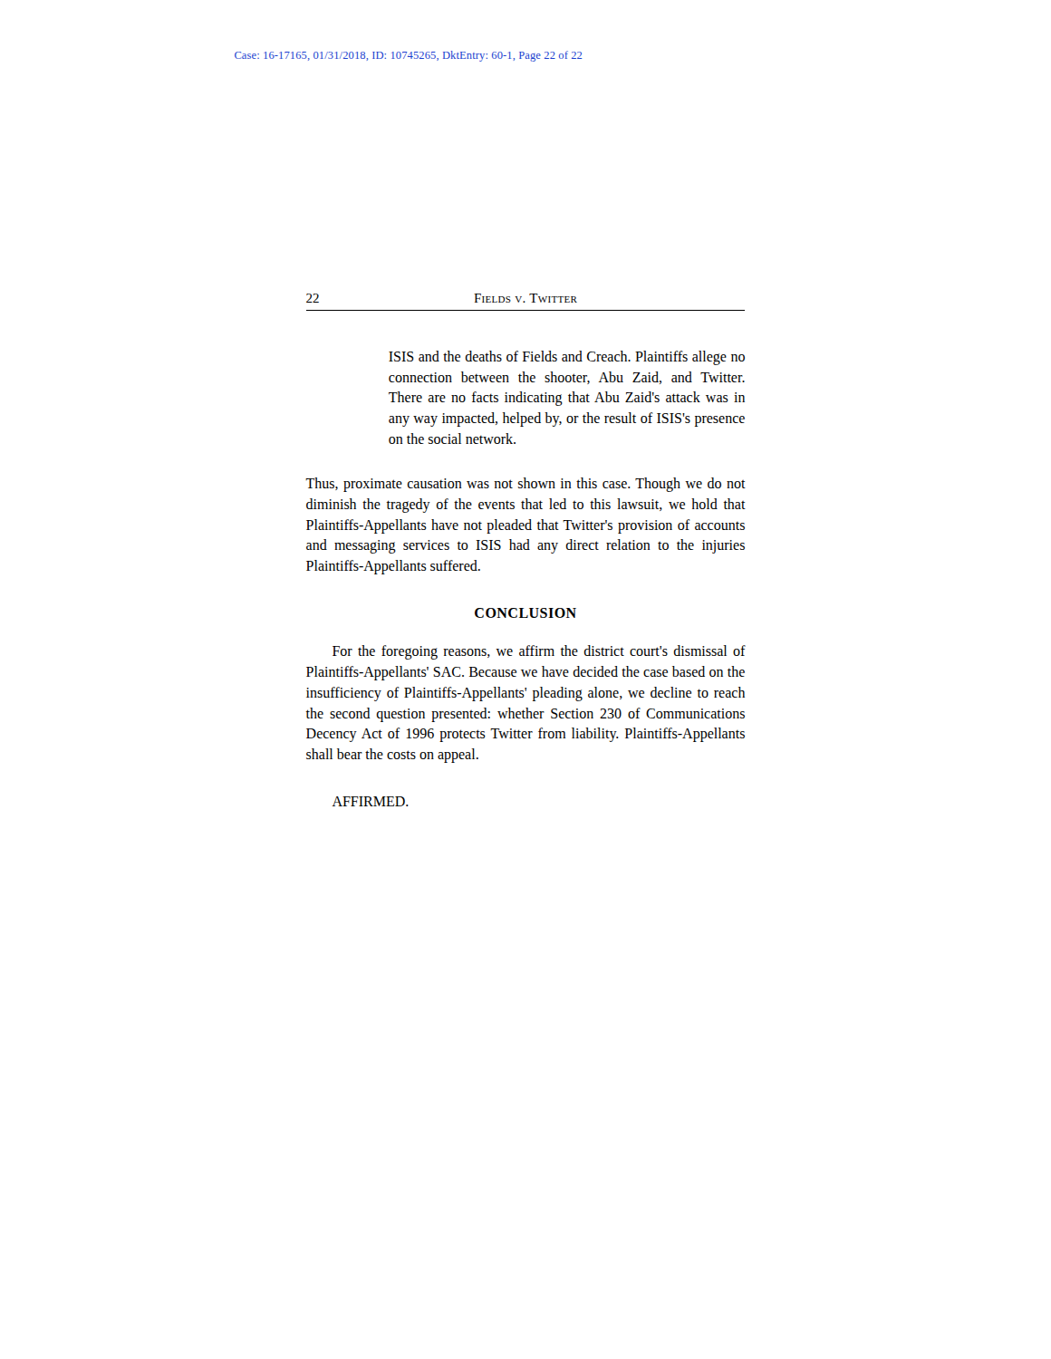Case: 16-17165, 01/31/2018, ID: 10745265, DktEntry: 60-1, Page 22 of 22
22 Fields v. Twitter
ISIS and the deaths of Fields and Creach. Plaintiffs allege no connection between the shooter, Abu Zaid, and Twitter. There are no facts indicating that Abu Zaid's attack was in any way impacted, helped by, or the result of ISIS's presence on the social network.
Thus, proximate causation was not shown in this case. Though we do not diminish the tragedy of the events that led to this lawsuit, we hold that Plaintiffs-Appellants have not pleaded that Twitter's provision of accounts and messaging services to ISIS had any direct relation to the injuries Plaintiffs-Appellants suffered.
CONCLUSION
For the foregoing reasons, we affirm the district court's dismissal of Plaintiffs-Appellants' SAC. Because we have decided the case based on the insufficiency of Plaintiffs-Appellants' pleading alone, we decline to reach the second question presented: whether Section 230 of Communications Decency Act of 1996 protects Twitter from liability. Plaintiffs-Appellants shall bear the costs on appeal.
AFFIRMED.